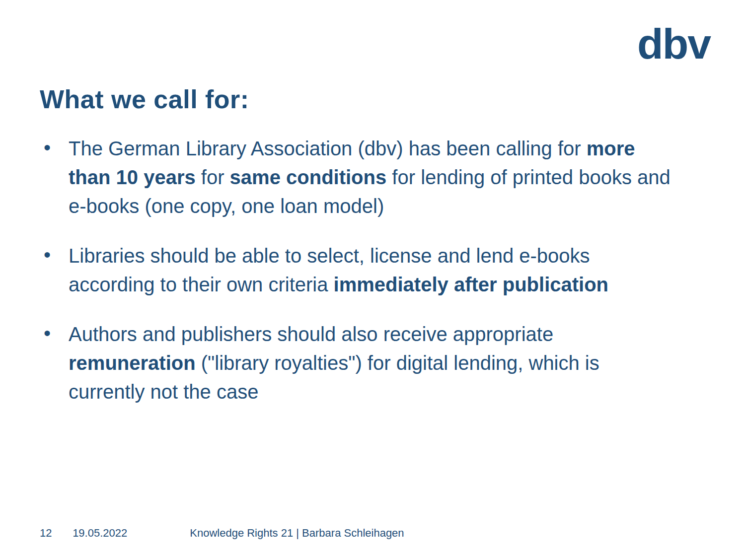dbv
What we call for:
The German Library Association (dbv) has been calling for more than 10 years for same conditions for lending of printed books and e-books (one copy, one loan model)
Libraries should be able to select, license and lend e-books according to their own criteria immediately after publication
Authors and publishers should also receive appropriate remuneration ("library royalties") for digital lending, which is currently not the case
12 19.05.2022 Knowledge Rights 21 | Barbara Schleihagen